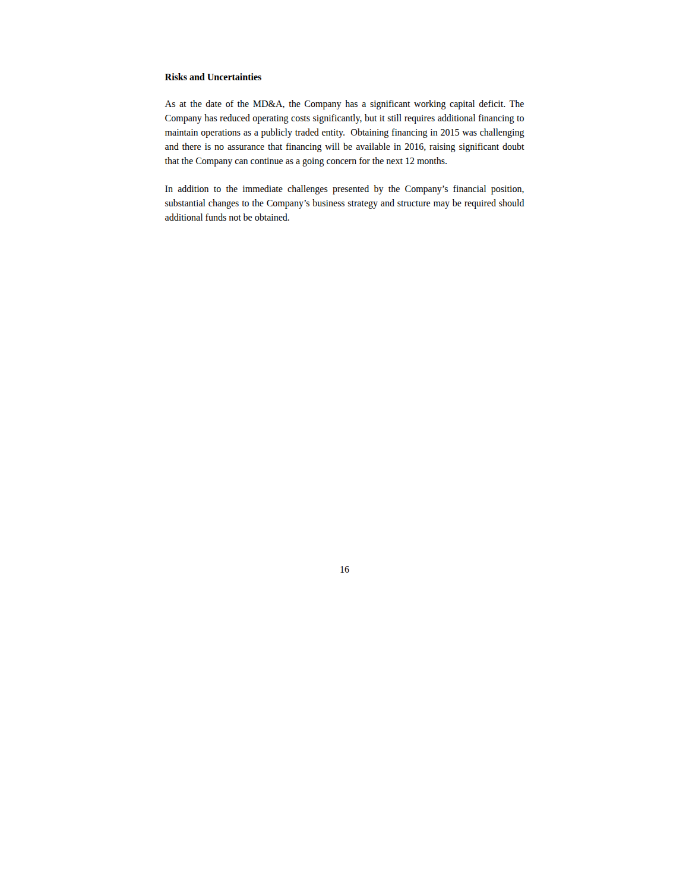Risks and Uncertainties
As at the date of the MD&A, the Company has a significant working capital deficit. The Company has reduced operating costs significantly, but it still requires additional financing to maintain operations as a publicly traded entity. Obtaining financing in 2015 was challenging and there is no assurance that financing will be available in 2016, raising significant doubt that the Company can continue as a going concern for the next 12 months.
In addition to the immediate challenges presented by the Company’s financial position, substantial changes to the Company’s business strategy and structure may be required should additional funds not be obtained.
16